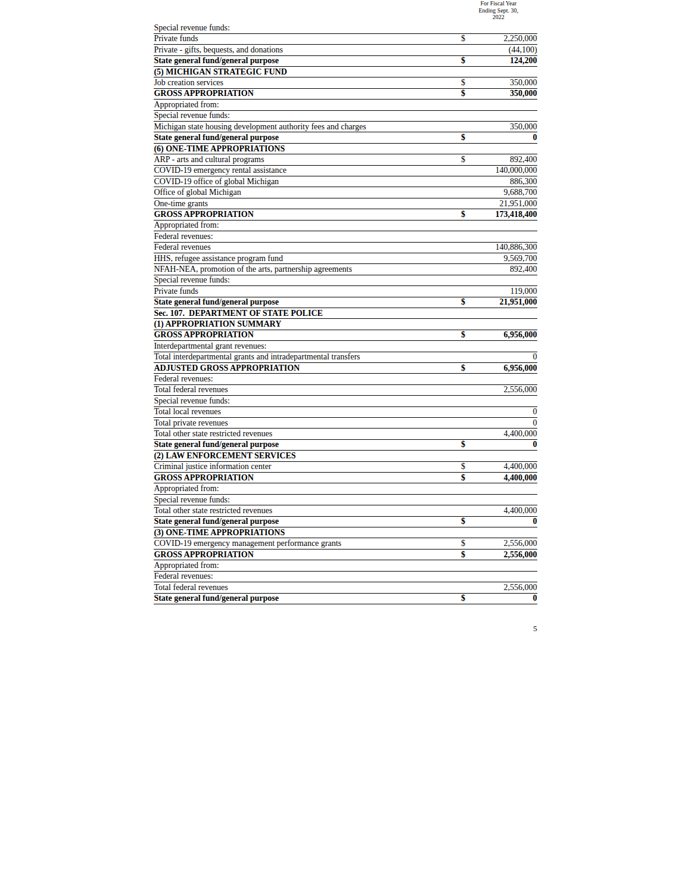For Fiscal Year
Ending Sept. 30,
2022
| Special revenue funds: | | |
| Private funds | $ | 2,250,000 |
| Private - gifts, bequests, and donations | | (44,100) |
| State general fund/general purpose | $ | 124,200 |
| (5) MICHIGAN STRATEGIC FUND | | |
| Job creation services | $ | 350,000 |
| GROSS APPROPRIATION | $ | 350,000 |
| Appropriated from: | | |
| Special revenue funds: | | |
| Michigan state housing development authority fees and charges | | 350,000 |
| State general fund/general purpose | $ | 0 |
| (6) ONE-TIME APPROPRIATIONS | | |
| ARP - arts and cultural programs | $ | 892,400 |
| COVID-19 emergency rental assistance | | 140,000,000 |
| COVID-19 office of global Michigan | | 886,300 |
| Office of global Michigan | | 9,688,700 |
| One-time grants | | 21,951,000 |
| GROSS APPROPRIATION | $ | 173,418,400 |
| Appropriated from: | | |
| Federal revenues: | | |
| Federal revenues | | 140,886,300 |
| HHS, refugee assistance program fund | | 9,569,700 |
| NFAH-NEA, promotion of the arts, partnership agreements | | 892,400 |
| Special revenue funds: | | |
| Private funds | | 119,000 |
| State general fund/general purpose | $ | 21,951,000 |
| Sec. 107. DEPARTMENT OF STATE POLICE | | |
| (1) APPROPRIATION SUMMARY | | |
| GROSS APPROPRIATION | $ | 6,956,000 |
| Interdepartmental grant revenues: | | |
| Total interdepartmental grants and intradepartmental transfers | | 0 |
| ADJUSTED GROSS APPROPRIATION | $ | 6,956,000 |
| Federal revenues: | | |
| Total federal revenues | | 2,556,000 |
| Special revenue funds: | | |
| Total local revenues | | 0 |
| Total private revenues | | 0 |
| Total other state restricted revenues | | 4,400,000 |
| State general fund/general purpose | $ | 0 |
| (2) LAW ENFORCEMENT SERVICES | | |
| Criminal justice information center | $ | 4,400,000 |
| GROSS APPROPRIATION | $ | 4,400,000 |
| Appropriated from: | | |
| Special revenue funds: | | |
| Total other state restricted revenues | | 4,400,000 |
| State general fund/general purpose | $ | 0 |
| (3) ONE-TIME APPROPRIATIONS | | |
| COVID-19 emergency management performance grants | $ | 2,556,000 |
| GROSS APPROPRIATION | $ | 2,556,000 |
| Appropriated from: | | |
| Federal revenues: | | |
| Total federal revenues | | 2,556,000 |
| State general fund/general purpose | $ | 0 |
5